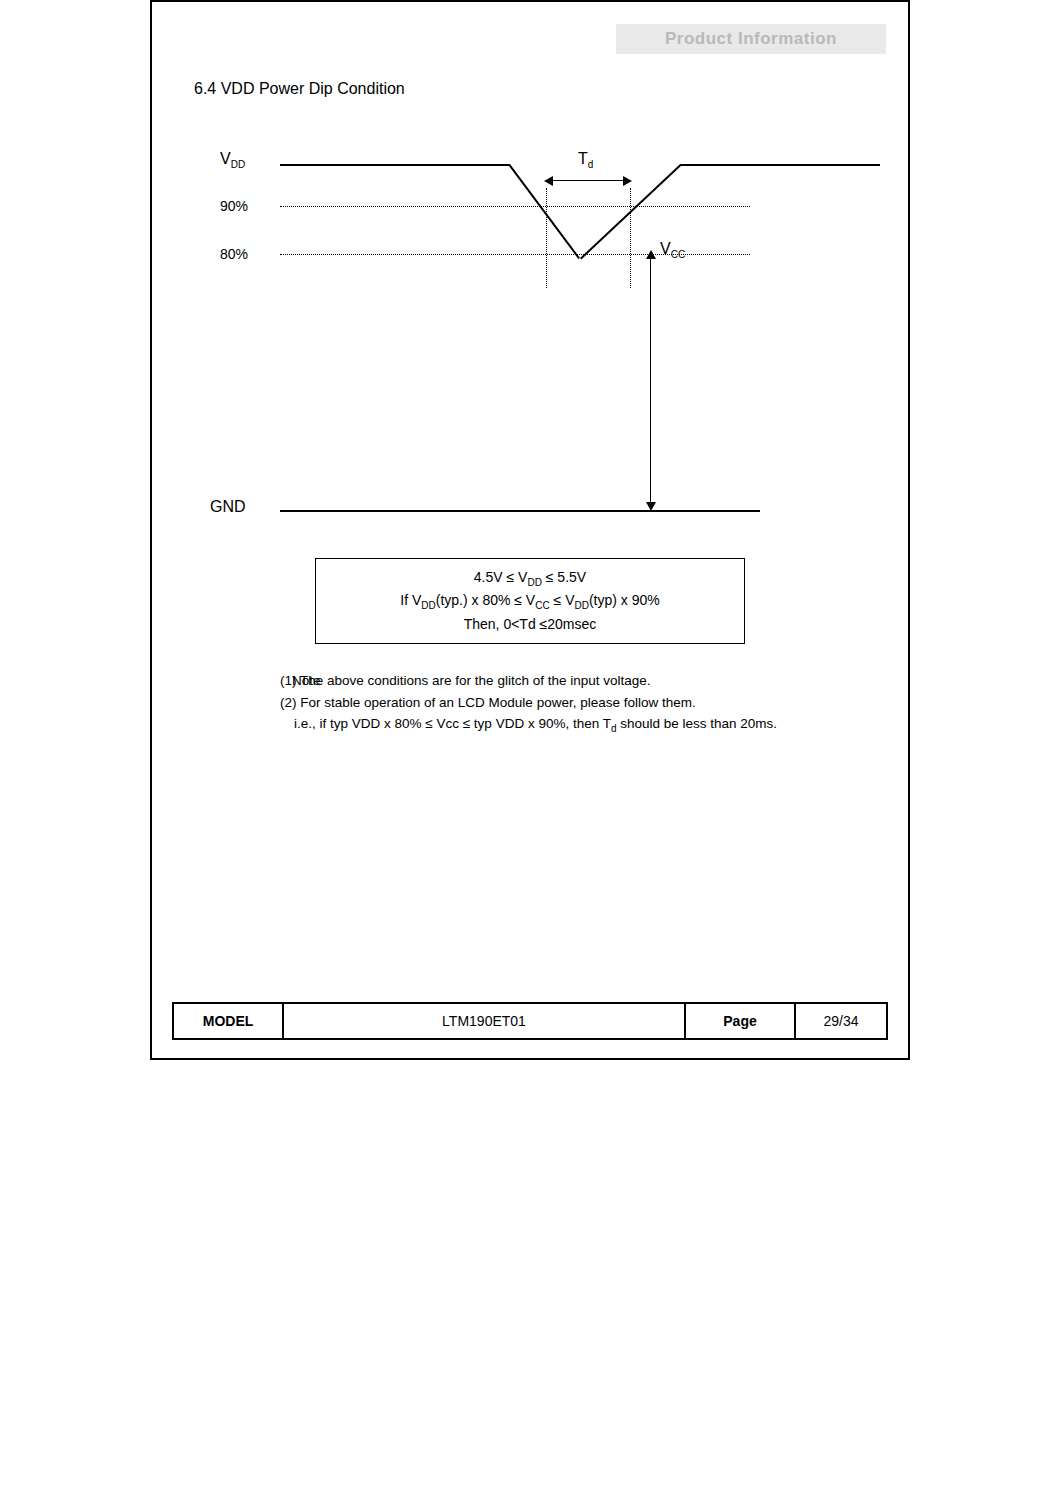Product Information
6.4 VDD Power Dip Condition
VDD
90%
80%
GND
Td
VCC
4.5V ≤ VDD ≤ 5.5V
If VDD(typ.) x 80% ≤ VCC ≤ VDD(typ) x 90%
Then, 0<Td ≤20msec
Note
(1) The above conditions are for the glitch of the input voltage.
(2) For stable operation of an LCD Module power, please follow them.
i.e., if typ VDD x 80% ≤ Vcc ≤ typ VDD x 90%, then Td should be less than 20ms.
MODEL
LTM190ET01
Page
29/34